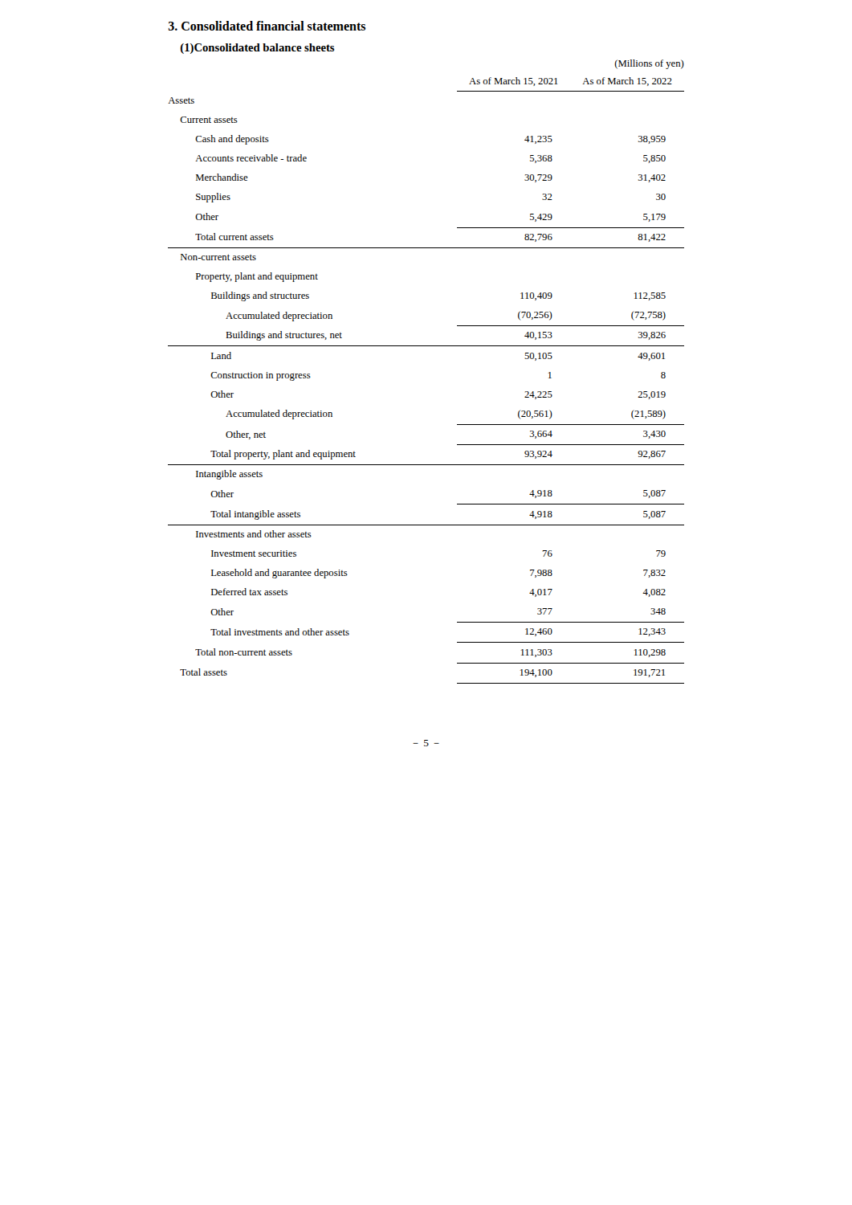3. Consolidated financial statements
(1)Consolidated balance sheets
(Millions of yen)
| | As of March 15, 2021 | As of March 15, 2022 |
| --- | --- | --- |
| Assets | | |
| Current assets | | |
| Cash and deposits | 41,235 | 38,959 |
| Accounts receivable - trade | 5,368 | 5,850 |
| Merchandise | 30,729 | 31,402 |
| Supplies | 32 | 30 |
| Other | 5,429 | 5,179 |
| Total current assets | 82,796 | 81,422 |
| Non-current assets | | |
| Property, plant and equipment | | |
| Buildings and structures | 110,409 | 112,585 |
| Accumulated depreciation | (70,256) | (72,758) |
| Buildings and structures, net | 40,153 | 39,826 |
| Land | 50,105 | 49,601 |
| Construction in progress | 1 | 8 |
| Other | 24,225 | 25,019 |
| Accumulated depreciation | (20,561) | (21,589) |
| Other, net | 3,664 | 3,430 |
| Total property, plant and equipment | 93,924 | 92,867 |
| Intangible assets | | |
| Other | 4,918 | 5,087 |
| Total intangible assets | 4,918 | 5,087 |
| Investments and other assets | | |
| Investment securities | 76 | 79 |
| Leasehold and guarantee deposits | 7,988 | 7,832 |
| Deferred tax assets | 4,017 | 4,082 |
| Other | 377 | 348 |
| Total investments and other assets | 12,460 | 12,343 |
| Total non-current assets | 111,303 | 110,298 |
| Total assets | 194,100 | 191,721 |
－ 5 －